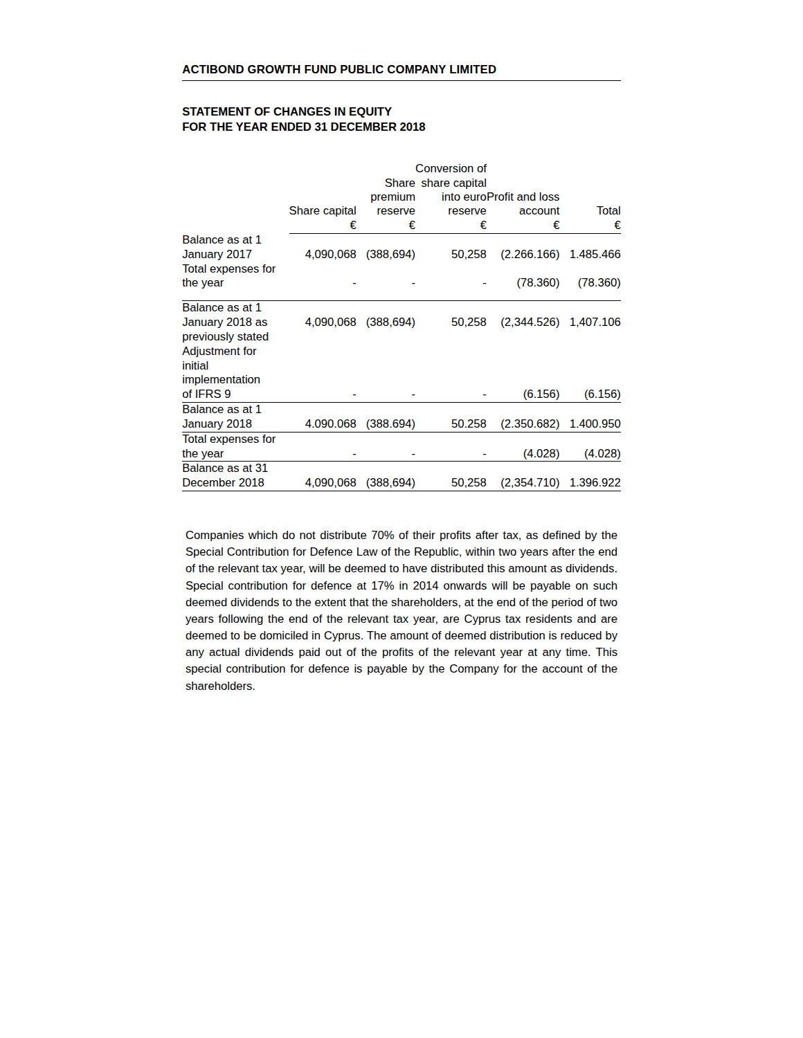ACTIBOND GROWTH FUND PUBLIC COMPANY LIMITED
STATEMENT OF CHANGES IN EQUITY
FOR THE YEAR ENDED 31 DECEMBER 2018
| | | | Conversion of | | |
| | | Share | share capital | | |
| | | premium | into euro | Profit and loss | |
| | Share capital | reserve | reserve | account | Total |
| | € | € | € | € | € |
| Balance as at 1 January 2017 | 4,090,068 | (388,694) | 50,258 | (2.266.166) | 1.485.466 |
| Total expenses for the year | - | - | - | (78.360) | (78.360) |
| Balance as at 1 January 2018 as | 4,090,068 | (388,694) | 50,258 | (2,344.526) | 1,407.106 |
| previously stated | | | | | |
| Adjustment for initial implementation | | | | | |
| of IFRS 9 | - | - | - | (6.156) | (6.156) |
| Balance as at 1 January 2018 | 4.090.068 | (388.694) | 50.258 | (2.350.682) | 1.400.950 |
| Total expenses for the year | - | - | - | (4.028) | (4.028) |
| Balance as at 31 December 2018 | 4,090,068 | (388,694) | 50,258 | (2,354.710) | 1.396.922 |
Companies which do not distribute 70% of their profits after tax, as defined by the Special Contribution for Defence Law of the Republic, within two years after the end of the relevant tax year, will be deemed to have distributed this amount as dividends. Special contribution for defence at 17% in 2014 onwards will be payable on such deemed dividends to the extent that the shareholders, at the end of the period of two years following the end of the relevant tax year, are Cyprus tax residents and are deemed to be domiciled in Cyprus. The amount of deemed distribution is reduced by any actual dividends paid out of the profits of the relevant year at any time. This special contribution for defence is payable by the Company for the account of the shareholders.